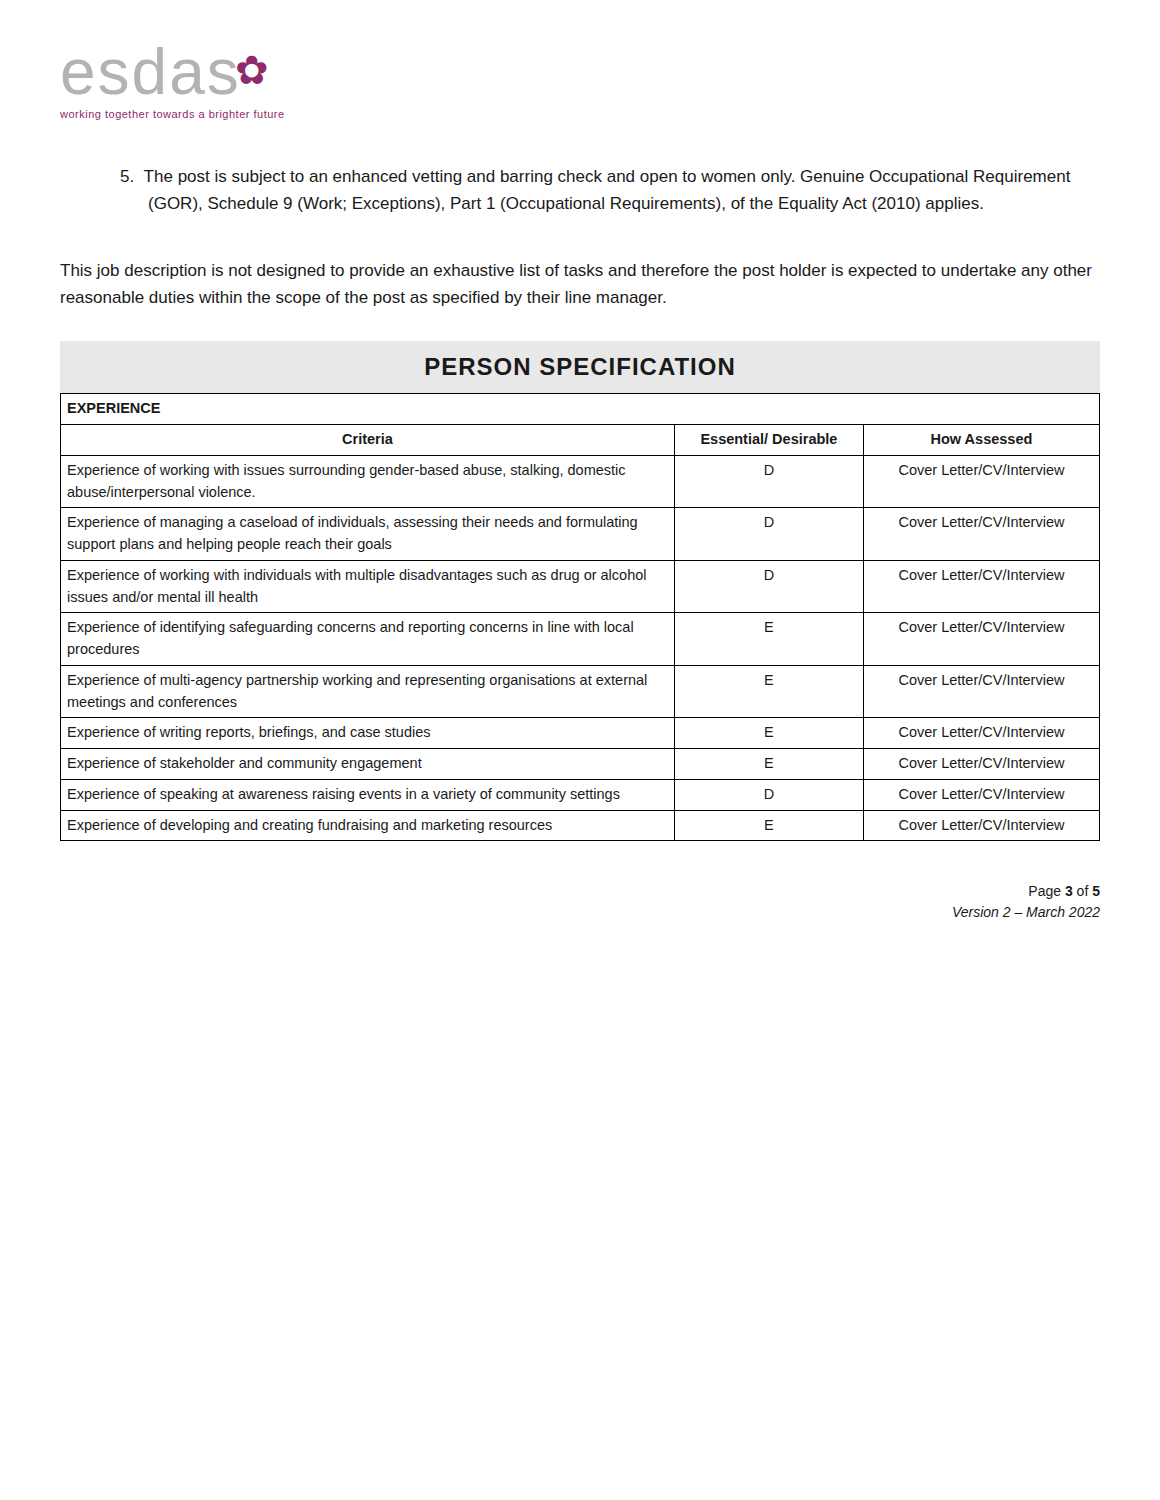esdas✿
working together towards a brighter future
5. The post is subject to an enhanced vetting and barring check and open to women only. Genuine Occupational Requirement (GOR), Schedule 9 (Work; Exceptions), Part 1 (Occupational Requirements), of the Equality Act (2010) applies.
This job description is not designed to provide an exhaustive list of tasks and therefore the post holder is expected to undertake any other reasonable duties within the scope of the post as specified by their line manager.
PERSON SPECIFICATION
| EXPERIENCE |
| Criteria | Essential/ Desirable | How Assessed |
| Experience of working with issues surrounding gender-based abuse, stalking, domestic abuse/interpersonal violence. | D | Cover Letter/CV/Interview |
| Experience of managing a caseload of individuals, assessing their needs and formulating support plans and helping people reach their goals | D | Cover Letter/CV/Interview |
| Experience of working with individuals with multiple disadvantages such as drug or alcohol issues and/or mental ill health | D | Cover Letter/CV/Interview |
| Experience of identifying safeguarding concerns and reporting concerns in line with local procedures | E | Cover Letter/CV/Interview |
| Experience of multi-agency partnership working and representing organisations at external meetings and conferences | E | Cover Letter/CV/Interview |
| Experience of writing reports, briefings, and case studies | E | Cover Letter/CV/Interview |
| Experience of stakeholder and community engagement | E | Cover Letter/CV/Interview |
| Experience of speaking at awareness raising events in a variety of community settings | D | Cover Letter/CV/Interview |
| Experience of developing and creating fundraising and marketing resources | E | Cover Letter/CV/Interview |
Page 3 of 5
Version 2 – March 2022